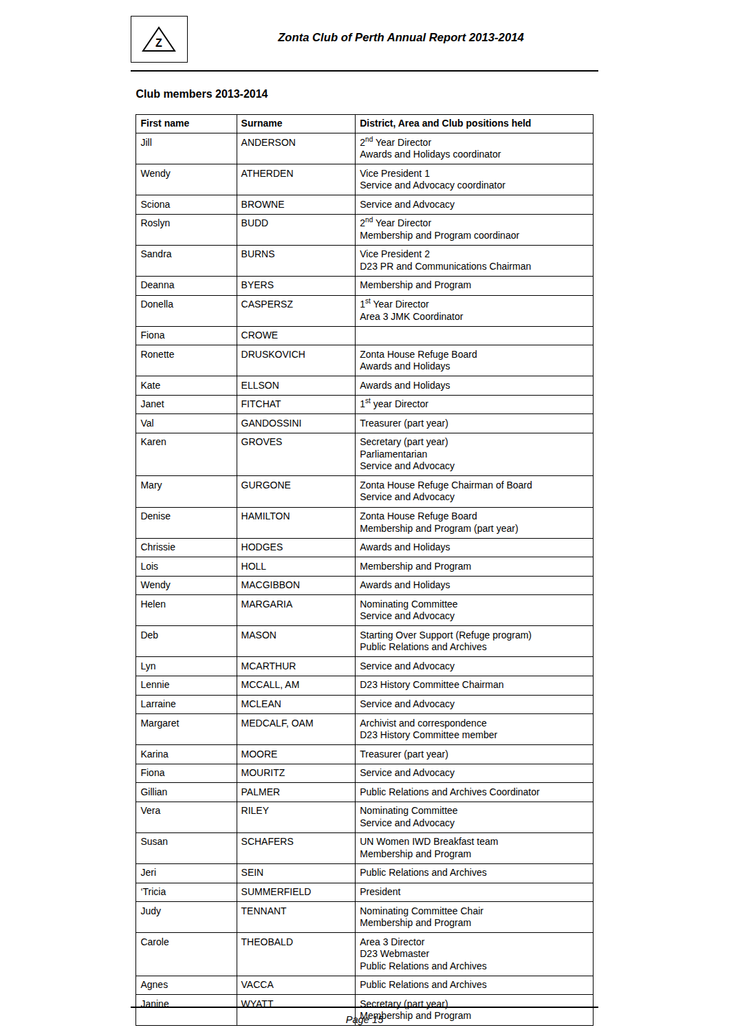Z
Zonta Club of Perth Annual Report 2013-2014
Club members 2013-2014
| First name | Surname | District, Area and Club positions held |
| --- | --- | --- |
| Jill | ANDERSON | 2 nd Year Director Awards and Holidays coordinator |
| Wendy | ATHERDEN | Vice President 1 Service and Advocacy coordinator |
| Sciona | BROWNE | Service and Advocacy |
| Roslyn | BUDD | 2 nd Year Director Membership and Program coordinaor |
| Sandra | BURNS | Vice President 2 D23 PR and Communications Chairman |
| Deanna | BYERS | Membership and Program |
| Donella | CASPERSZ | 1 st Year Director Area 3 JMK Coordinator |
| Fiona | CROWE | |
| Ronette | DRUSKOVICH | Zonta House Refuge Board Awards and Holidays |
| Kate | ELLSON | Awards and Holidays |
| Janet | FITCHAT | 1 st year Director |
| Val | GANDOSSINI | Treasurer (part year) |
| Karen | GROVES | Secretary (part year) Parliamentarian Service and Advocacy |
| Mary | GURGONE | Zonta House Refuge Chairman of Board Service and Advocacy |
| Denise | HAMILTON | Zonta House Refuge Board Membership and Program (part year) |
| Chrissie | HODGES | Awards and Holidays |
| Lois | HOLL | Membership and Program |
| Wendy | MACGIBBON | Awards and Holidays |
| Helen | MARGARIA | Nominating Committee Service and Advocacy |
| Deb | MASON | Starting Over Support (Refuge program) Public Relations and Archives |
| Lyn | MCARTHUR | Service and Advocacy |
| Lennie | MCCALL, AM | D23 History Committee Chairman |
| Larraine | MCLEAN | Service and Advocacy |
| Margaret | MEDCALF, OAM | Archivist and correspondence D23 History Committee member |
| Karina | MOORE | Treasurer (part year) |
| Fiona | MOURITZ | Service and Advocacy |
| Gillian | PALMER | Public Relations and Archives Coordinator |
| Vera | RILEY | Nominating Committee Service and Advocacy |
| Susan | SCHAFERS | UN Women IWD Breakfast team Membership and Program |
| Jeri | SEIN | Public Relations and Archives |
| ‘Tricia | SUMMERFIELD | President |
| Judy | TENNANT | Nominating Committee Chair Membership and Program |
| Carole | THEOBALD | Area 3 Director D23 Webmaster Public Relations and Archives |
| Agnes | VACCA | Public Relations and Archives |
| Janine | WYATT | Secretary (part year) Membership and Program |
Page 15